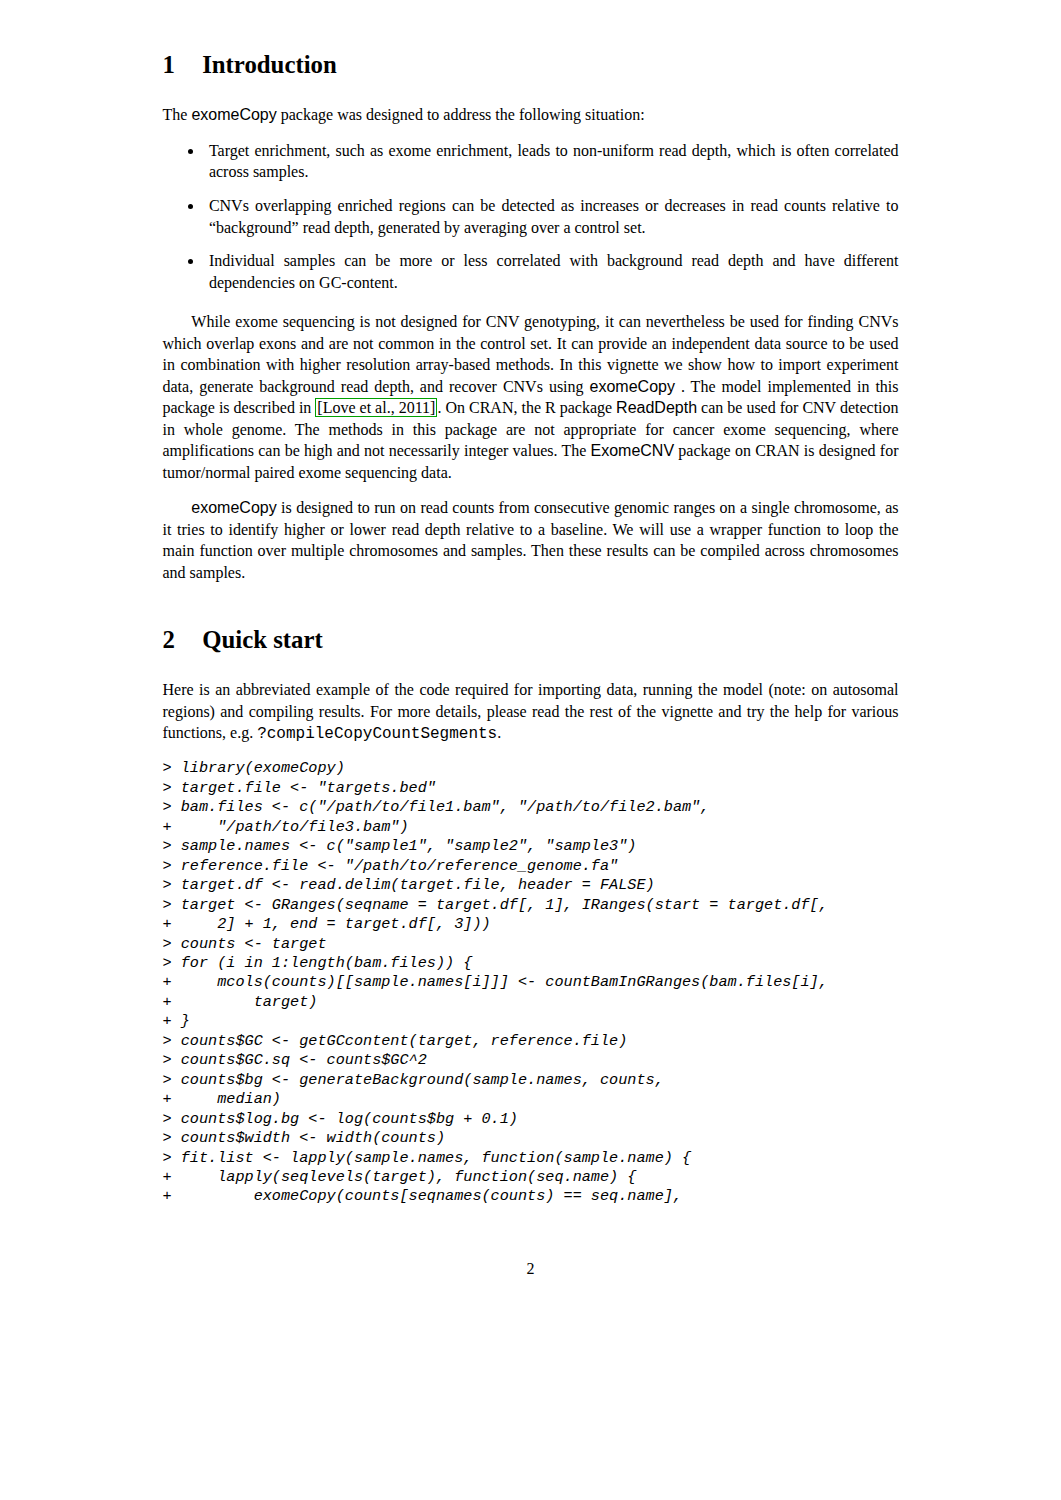1 Introduction
The exomeCopy package was designed to address the following situation:
Target enrichment, such as exome enrichment, leads to non-uniform read depth, which is often correlated across samples.
CNVs overlapping enriched regions can be detected as increases or decreases in read counts relative to “background” read depth, generated by averaging over a control set.
Individual samples can be more or less correlated with background read depth and have different dependencies on GC-content.
While exome sequencing is not designed for CNV genotyping, it can nevertheless be used for finding CNVs which overlap exons and are not common in the control set. It can provide an independent data source to be used in combination with higher resolution array-based methods. In this vignette we show how to import experiment data, generate background read depth, and recover CNVs using exomeCopy . The model implemented in this package is described in [Love et al., 2011]. On CRAN, the R package ReadDepth can be used for CNV detection in whole genome. The methods in this package are not appropriate for cancer exome sequencing, where amplifications can be high and not necessarily integer values. The ExomeCNV package on CRAN is designed for tumor/normal paired exome sequencing data.
exomeCopy is designed to run on read counts from consecutive genomic ranges on a single chromosome, as it tries to identify higher or lower read depth relative to a baseline. We will use a wrapper function to loop the main function over multiple chromosomes and samples. Then these results can be compiled across chromosomes and samples.
2 Quick start
Here is an abbreviated example of the code required for importing data, running the model (note: on autosomal regions) and compiling results. For more details, please read the rest of the vignette and try the help for various functions, e.g. ?compileCopyCountSegments.
> library(exomeCopy)
> target.file <- "targets.bed"
> bam.files <- c("/path/to/file1.bam", "/path/to/file2.bam",
+     "/path/to/file3.bam")
> sample.names <- c("sample1", "sample2", "sample3")
> reference.file <- "/path/to/reference_genome.fa"
> target.df <- read.delim(target.file, header = FALSE)
> target <- GRanges(seqname = target.df[, 1], IRanges(start = target.df[,
+     2] + 1, end = target.df[, 3]))
> counts <- target
> for (i in 1:length(bam.files)) {
+     mcols(counts)[[sample.names[i]]] <- countBamInGRanges(bam.files[i],
+         target)
+ }
> counts$GC <- getGCcontent(target, reference.file)
> counts$GC.sq <- counts$GC^2
> counts$bg <- generateBackground(sample.names, counts,
+     median)
> counts$log.bg <- log(counts$bg + 0.1)
> counts$width <- width(counts)
> fit.list <- lapply(sample.names, function(sample.name) {
+     lapply(seqlevels(target), function(seq.name) {
+         exomeCopy(counts[seqnames(counts) == seq.name],
2